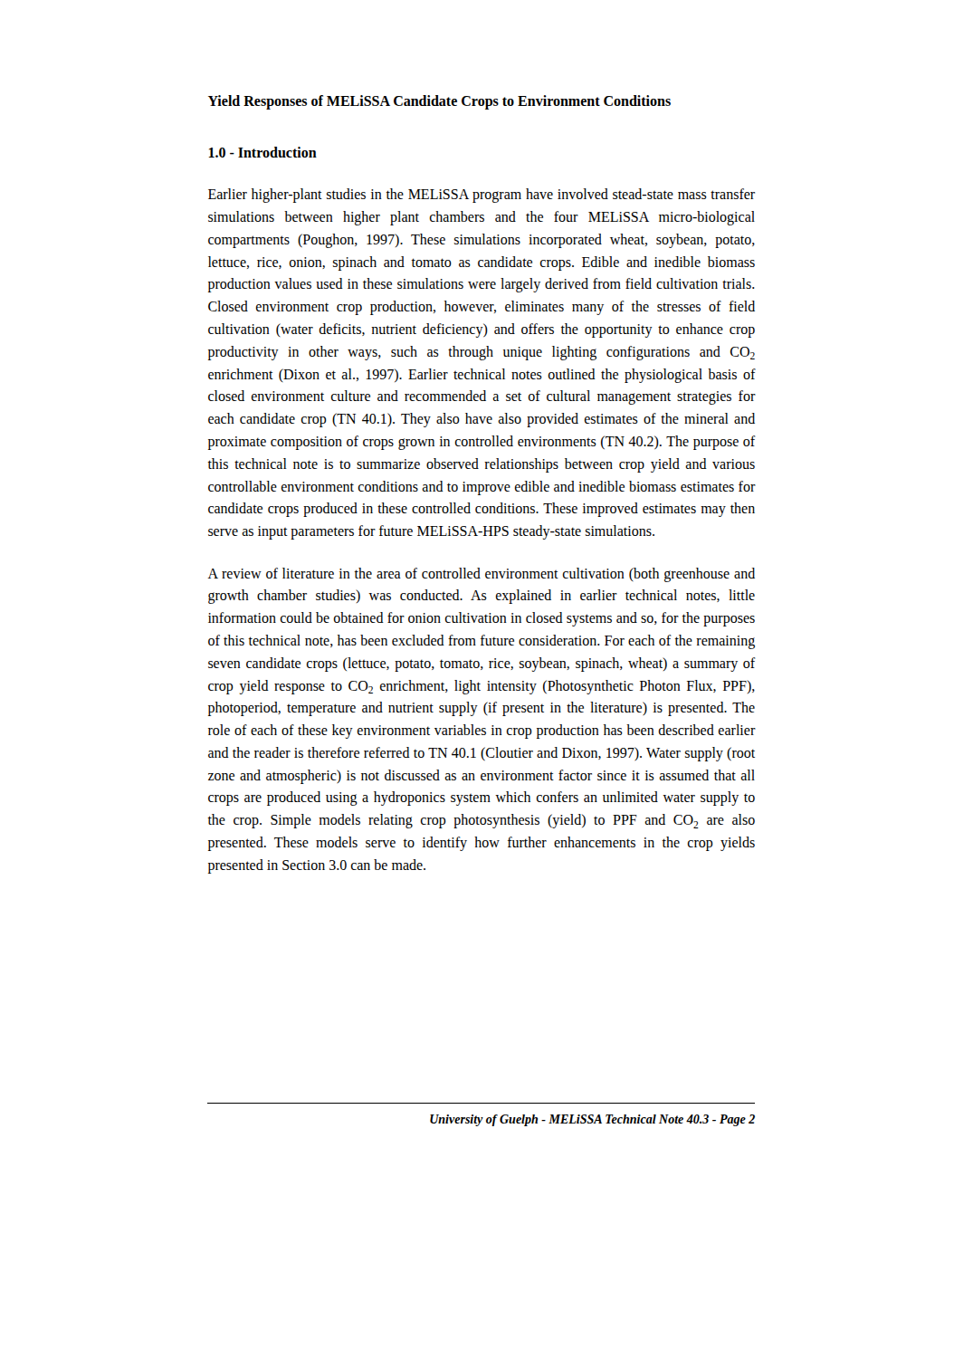Yield Responses of MELiSSA Candidate Crops to Environment Conditions
1.0 - Introduction
Earlier higher-plant studies in the MELiSSA program have involved stead-state mass transfer simulations between higher plant chambers and the four MELiSSA micro-biological compartments (Poughon, 1997). These simulations incorporated wheat, soybean, potato, lettuce, rice, onion, spinach and tomato as candidate crops. Edible and inedible biomass production values used in these simulations were largely derived from field cultivation trials. Closed environment crop production, however, eliminates many of the stresses of field cultivation (water deficits, nutrient deficiency) and offers the opportunity to enhance crop productivity in other ways, such as through unique lighting configurations and CO2 enrichment (Dixon et al., 1997). Earlier technical notes outlined the physiological basis of closed environment culture and recommended a set of cultural management strategies for each candidate crop (TN 40.1). They also have also provided estimates of the mineral and proximate composition of crops grown in controlled environments (TN 40.2). The purpose of this technical note is to summarize observed relationships between crop yield and various controllable environment conditions and to improve edible and inedible biomass estimates for candidate crops produced in these controlled conditions. These improved estimates may then serve as input parameters for future MELiSSA-HPS steady-state simulations.
A review of literature in the area of controlled environment cultivation (both greenhouse and growth chamber studies) was conducted. As explained in earlier technical notes, little information could be obtained for onion cultivation in closed systems and so, for the purposes of this technical note, has been excluded from future consideration. For each of the remaining seven candidate crops (lettuce, potato, tomato, rice, soybean, spinach, wheat) a summary of crop yield response to CO2 enrichment, light intensity (Photosynthetic Photon Flux, PPF), photoperiod, temperature and nutrient supply (if present in the literature) is presented. The role of each of these key environment variables in crop production has been described earlier and the reader is therefore referred to TN 40.1 (Cloutier and Dixon, 1997). Water supply (root zone and atmospheric) is not discussed as an environment factor since it is assumed that all crops are produced using a hydroponics system which confers an unlimited water supply to the crop. Simple models relating crop photosynthesis (yield) to PPF and CO2 are also presented. These models serve to identify how further enhancements in the crop yields presented in Section 3.0 can be made.
University of Guelph - MELiSSA Technical Note 40.3 - Page 2